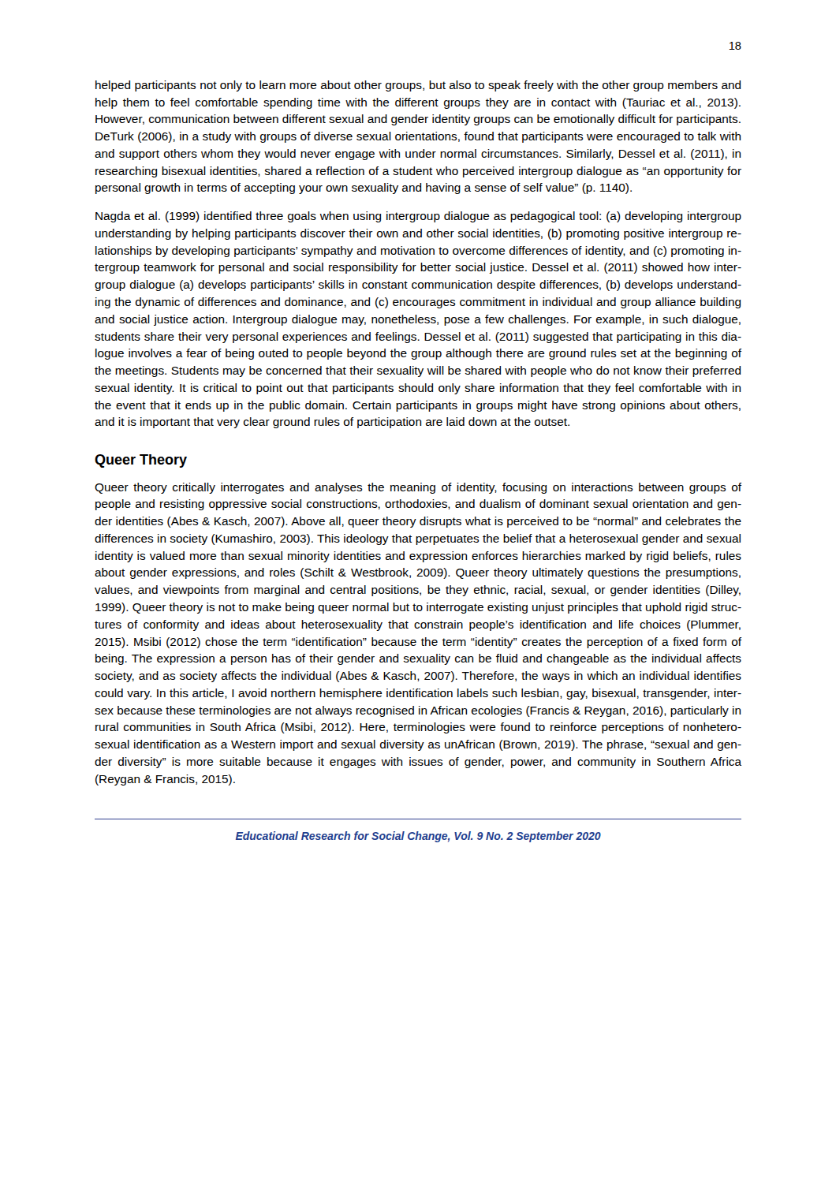18
helped participants not only to learn more about other groups, but also to speak freely with the other group members and help them to feel comfortable spending time with the different groups they are in contact with (Tauriac et al., 2013). However, communication between different sexual and gender identity groups can be emotionally difficult for participants. DeTurk (2006), in a study with groups of diverse sexual orientations, found that participants were encouraged to talk with and support others whom they would never engage with under normal circumstances. Similarly, Dessel et al. (2011), in researching bisexual identities, shared a reflection of a student who perceived intergroup dialogue as “an opportunity for personal growth in terms of accepting your own sexuality and having a sense of self value” (p. 1140).
Nagda et al. (1999) identified three goals when using intergroup dialogue as pedagogical tool: (a) developing intergroup understanding by helping participants discover their own and other social identities, (b) promoting positive intergroup relationships by developing participants’ sympathy and motivation to overcome differences of identity, and (c) promoting intergroup teamwork for personal and social responsibility for better social justice. Dessel et al. (2011) showed how intergroup dialogue (a) develops participants’ skills in constant communication despite differences, (b) develops understanding the dynamic of differences and dominance, and (c) encourages commitment in individual and group alliance building and social justice action. Intergroup dialogue may, nonetheless, pose a few challenges. For example, in such dialogue, students share their very personal experiences and feelings. Dessel et al. (2011) suggested that participating in this dialogue involves a fear of being outed to people beyond the group although there are ground rules set at the beginning of the meetings. Students may be concerned that their sexuality will be shared with people who do not know their preferred sexual identity. It is critical to point out that participants should only share information that they feel comfortable with in the event that it ends up in the public domain. Certain participants in groups might have strong opinions about others, and it is important that very clear ground rules of participation are laid down at the outset.
Queer Theory
Queer theory critically interrogates and analyses the meaning of identity, focusing on interactions between groups of people and resisting oppressive social constructions, orthodoxies, and dualism of dominant sexual orientation and gender identities (Abes & Kasch, 2007). Above all, queer theory disrupts what is perceived to be “normal” and celebrates the differences in society (Kumashiro, 2003). This ideology that perpetuates the belief that a heterosexual gender and sexual identity is valued more than sexual minority identities and expression enforces hierarchies marked by rigid beliefs, rules about gender expressions, and roles (Schilt & Westbrook, 2009). Queer theory ultimately questions the presumptions, values, and viewpoints from marginal and central positions, be they ethnic, racial, sexual, or gender identities (Dilley, 1999). Queer theory is not to make being queer normal but to interrogate existing unjust principles that uphold rigid structures of conformity and ideas about heterosexuality that constrain people’s identification and life choices (Plummer, 2015). Msibi (2012) chose the term “identification” because the term “identity” creates the perception of a fixed form of being. The expression a person has of their gender and sexuality can be fluid and changeable as the individual affects society, and as society affects the individual (Abes & Kasch, 2007). Therefore, the ways in which an individual identifies could vary. In this article, I avoid northern hemisphere identification labels such lesbian, gay, bisexual, transgender, intersex because these terminologies are not always recognised in African ecologies (Francis & Reygan, 2016), particularly in rural communities in South Africa (Msibi, 2012). Here, terminologies were found to reinforce perceptions of nonheterosexual identification as a Western import and sexual diversity as unAfrican (Brown, 2019). The phrase, “sexual and gender diversity” is more suitable because it engages with issues of gender, power, and community in Southern Africa (Reygan & Francis, 2015).
Educational Research for Social Change, Vol. 9 No. 2 September 2020